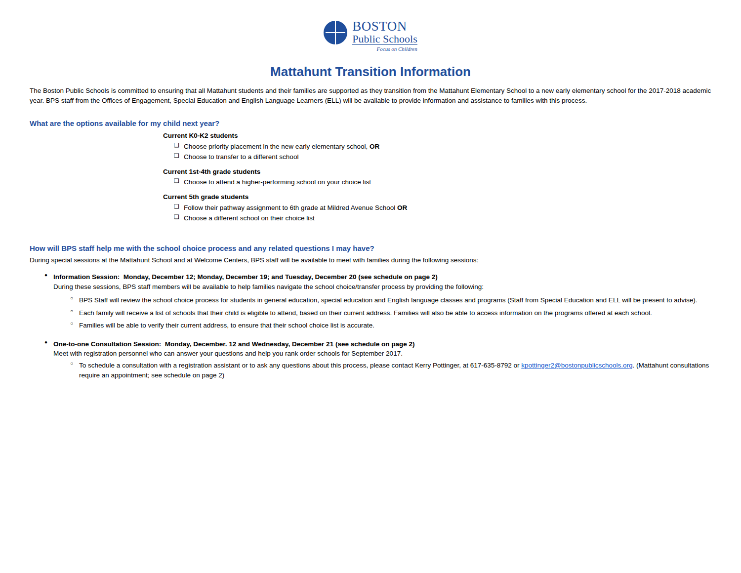BOSTON
Public Schools
Focus on Children
Mattahunt Transition Information
The Boston Public Schools is committed to ensuring that all Mattahunt students and their families are supported as they transition from the Mattahunt Elementary School to a new early elementary school for the 2017-2018 academic year. BPS staff from the Offices of Engagement, Special Education and English Language Learners (ELL) will be available to provide information and assistance to families with this process.
What are the options available for my child next year?
Current K0-K2 students
Choose priority placement in the new early elementary school, OR
Choose to transfer to a different school
Current 1st-4th grade students
Choose to attend a higher-performing school on your choice list
Current 5th grade students
Follow their pathway assignment to 6th grade at Mildred Avenue School OR
Choose a different school on their choice list
How will BPS staff help me with the school choice process and any related questions I may have?
During special sessions at the Mattahunt School and at Welcome Centers, BPS staff will be available to meet with families during the following sessions:
Information Session: Monday, December 12; Monday, December 19; and Tuesday, December 20 (see schedule on page 2)
During these sessions, BPS staff members will be available to help families navigate the school choice/transfer process by providing the following:
BPS Staff will review the school choice process for students in general education, special education and English language classes and programs (Staff from Special Education and ELL will be present to advise).
Each family will receive a list of schools that their child is eligible to attend, based on their current address. Families will also be able to access information on the programs offered at each school.
Families will be able to verify their current address, to ensure that their school choice list is accurate.
One-to-one Consultation Session: Monday, December. 12 and Wednesday, December 21 (see schedule on page 2)
Meet with registration personnel who can answer your questions and help you rank order schools for September 2017.
To schedule a consultation with a registration assistant or to ask any questions about this process, please contact Kerry Pottinger, at 617-635-8792 or kpottinger2@bostonpublicschools.org. (Mattahunt consultations require an appointment; see schedule on page 2)